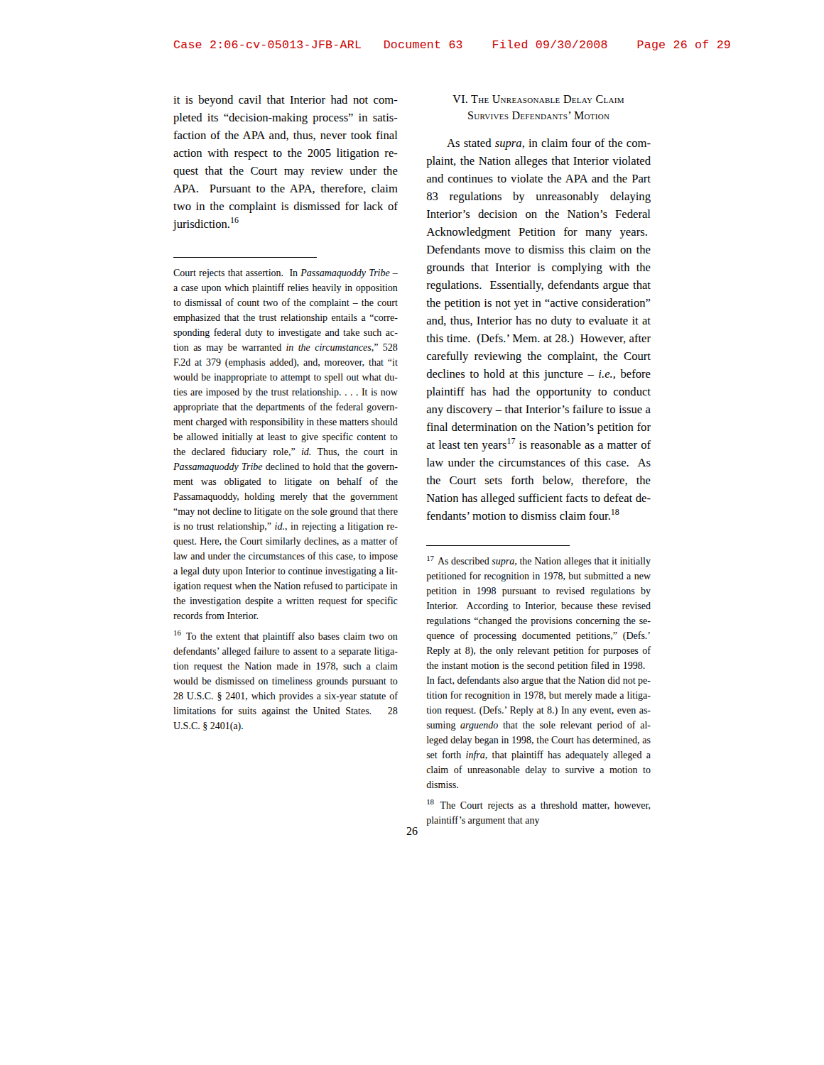Case 2:06-cv-05013-JFB-ARL Document 63 Filed 09/30/2008 Page 26 of 29
it is beyond cavil that Interior had not completed its “decision-making process” in satisfaction of the APA and, thus, never took final action with respect to the 2005 litigation request that the Court may review under the APA. Pursuant to the APA, therefore, claim two in the complaint is dismissed for lack of jurisdiction.16
Court rejects that assertion. In Passamaquoddy Tribe – a case upon which plaintiff relies heavily in opposition to dismissal of count two of the complaint – the court emphasized that the trust relationship entails a “corresponding federal duty to investigate and take such action as may be warranted in the circumstances,” 528 F.2d at 379 (emphasis added), and, moreover, that “it would be inappropriate to attempt to spell out what duties are imposed by the trust relationship. . . . It is now appropriate that the departments of the federal government charged with responsibility in these matters should be allowed initially at least to give specific content to the declared fiduciary role,” id. Thus, the court in Passamaquoddy Tribe declined to hold that the government was obligated to litigate on behalf of the Passamaquoddy, holding merely that the government “may not decline to litigate on the sole ground that there is no trust relationship,” id., in rejecting a litigation request. Here, the Court similarly declines, as a matter of law and under the circumstances of this case, to impose a legal duty upon Interior to continue investigating a litigation request when the Nation refused to participate in the investigation despite a written request for specific records from Interior.
16 To the extent that plaintiff also bases claim two on defendants’ alleged failure to assent to a separate litigation request the Nation made in 1978, such a claim would be dismissed on timeliness grounds pursuant to 28 U.S.C. § 2401, which provides a six-year statute of limitations for suits against the United States. 28 U.S.C. § 2401(a).
VI. The Unreasonable Delay Claim
Survives Defendants’ Motion
As stated supra, in claim four of the complaint, the Nation alleges that Interior violated and continues to violate the APA and the Part 83 regulations by unreasonably delaying Interior’s decision on the Nation’s Federal Acknowledgment Petition for many years. Defendants move to dismiss this claim on the grounds that Interior is complying with the regulations. Essentially, defendants argue that the petition is not yet in “active consideration” and, thus, Interior has no duty to evaluate it at this time. (Defs.’ Mem. at 28.) However, after carefully reviewing the complaint, the Court declines to hold at this juncture – i.e., before plaintiff has had the opportunity to conduct any discovery – that Interior’s failure to issue a final determination on the Nation’s petition for at least ten years17 is reasonable as a matter of law under the circumstances of this case. As the Court sets forth below, therefore, the Nation has alleged sufficient facts to defeat defendants’ motion to dismiss claim four.18
17 As described supra, the Nation alleges that it initially petitioned for recognition in 1978, but submitted a new petition in 1998 pursuant to revised regulations by Interior. According to Interior, because these revised regulations “changed the provisions concerning the sequence of processing documented petitions,” (Defs.’ Reply at 8), the only relevant petition for purposes of the instant motion is the second petition filed in 1998. In fact, defendants also argue that the Nation did not petition for recognition in 1978, but merely made a litigation request. (Defs.’ Reply at 8.) In any event, even assuming arguendo that the sole relevant period of alleged delay began in 1998, the Court has determined, as set forth infra, that plaintiff has adequately alleged a claim of unreasonable delay to survive a motion to dismiss.
18 The Court rejects as a threshold matter, however, plaintiff’s argument that any
26